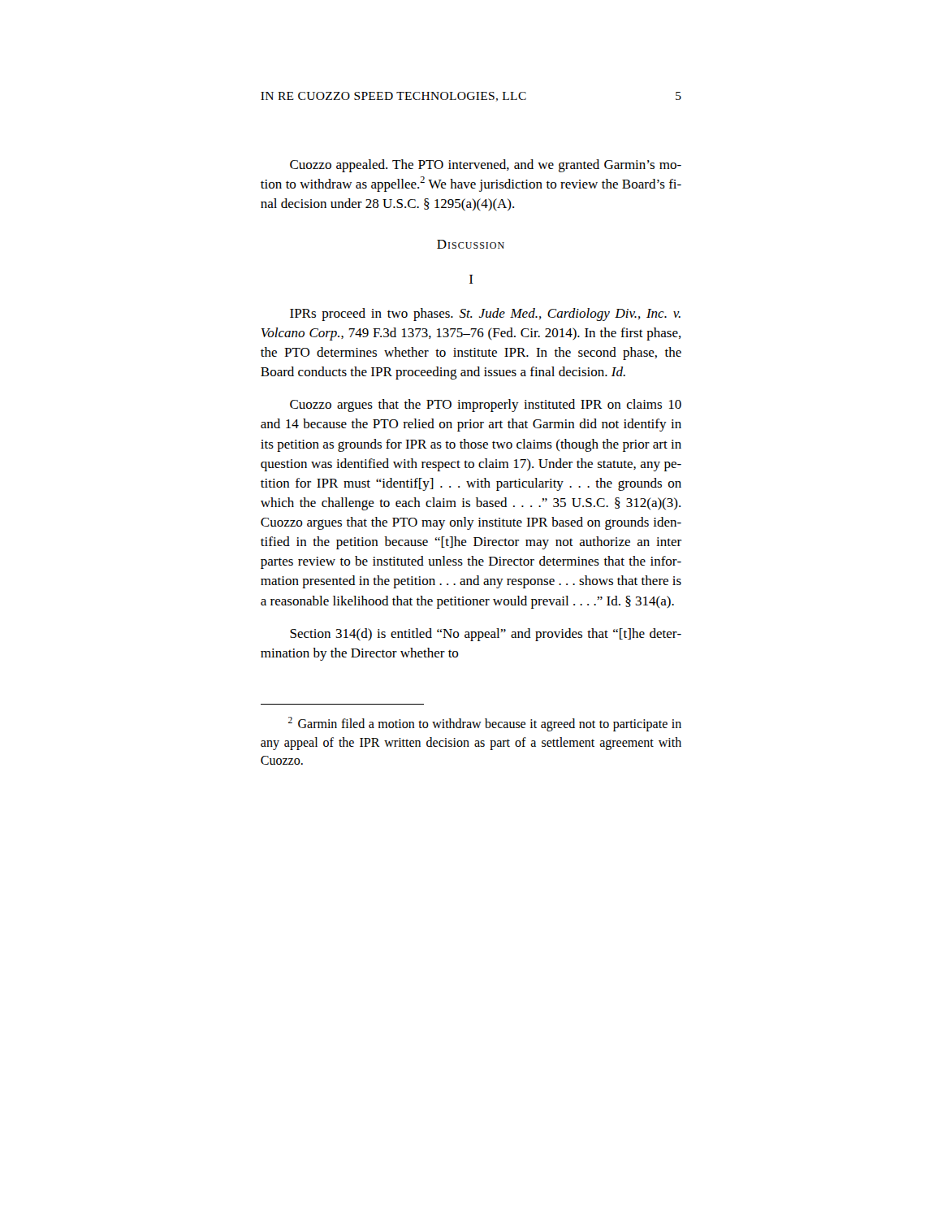In re Cuozzo Speed Technologies, LLC 5
Cuozzo appealed. The PTO intervened, and we granted Garmin’s motion to withdraw as appellee.2 We have jurisdiction to review the Board’s final decision under 28 U.S.C. § 1295(a)(4)(A).
Discussion
I
IPRs proceed in two phases. St. Jude Med., Cardiology Div., Inc. v. Volcano Corp., 749 F.3d 1373, 1375–76 (Fed. Cir. 2014). In the first phase, the PTO determines whether to institute IPR. In the second phase, the Board conducts the IPR proceeding and issues a final decision. Id.
Cuozzo argues that the PTO improperly instituted IPR on claims 10 and 14 because the PTO relied on prior art that Garmin did not identify in its petition as grounds for IPR as to those two claims (though the prior art in question was identified with respect to claim 17). Under the statute, any petition for IPR must “identif[y] . . . with particularity . . . the grounds on which the challenge to each claim is based . . . .” 35 U.S.C. § 312(a)(3). Cuozzo argues that the PTO may only institute IPR based on grounds identified in the petition because “[t]he Director may not authorize an inter partes review to be instituted unless the Director determines that the information presented in the petition . . . and any response . . . shows that there is a reasonable likelihood that the petitioner would prevail . . . .” Id. § 314(a).
Section 314(d) is entitled “No appeal” and provides that “[t]he determination by the Director whether to
2 Garmin filed a motion to withdraw because it agreed not to participate in any appeal of the IPR written decision as part of a settlement agreement with Cuozzo.